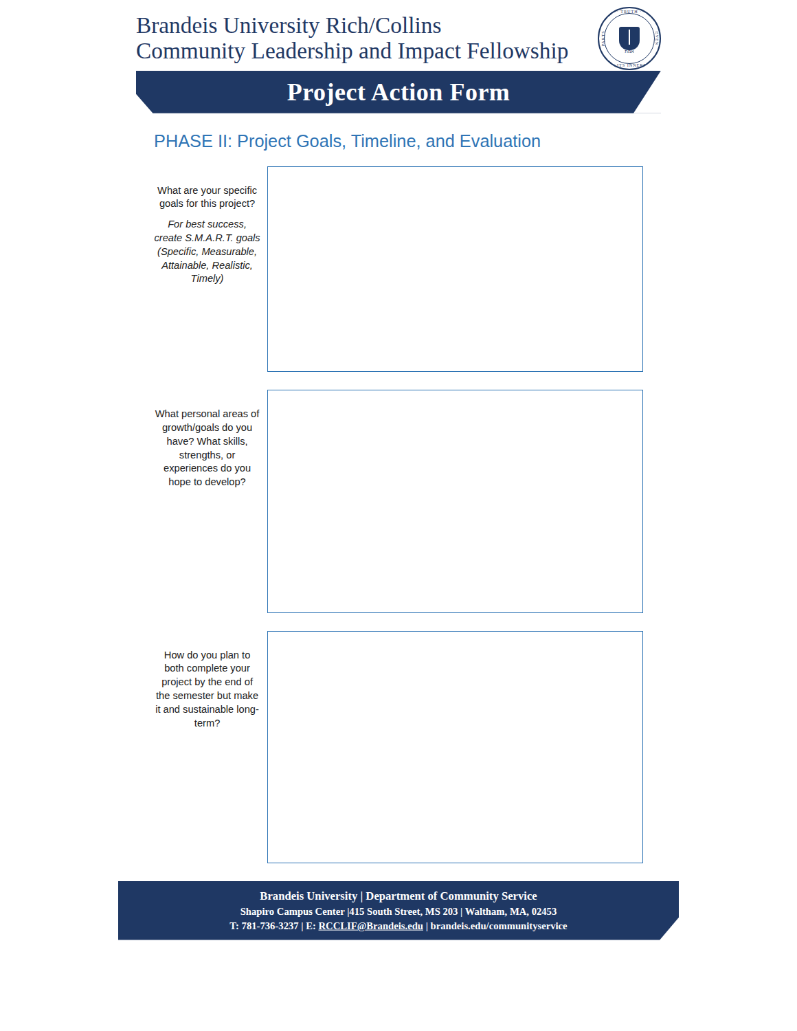Brandeis University Rich/Collins
Community Leadership and Impact Fellowship
· TRUTH · EVEN UNTO ITS INNERMOST PARTS
Brandeis
אמת
Project Action Form
PHASE II: Project Goals, Timeline, and Evaluation
What are your specific goals for this project? For best success, create S.M.A.R.T. goals (Specific, Measurable, Attainable, Realistic, Timely)
What personal areas of growth/goals do you have? What skills, strengths, or experiences do you hope to develop?
How do you plan to both complete your project by the end of the semester but make it and sustainable long-term?
Brandeis University | Department of Community Service
Shapiro Campus Center |415 South Street, MS 203 | Waltham, MA, 02453
T: 781-736-3237 | E: RCCLIF@Brandeis.edu | brandeis.edu/communityservice